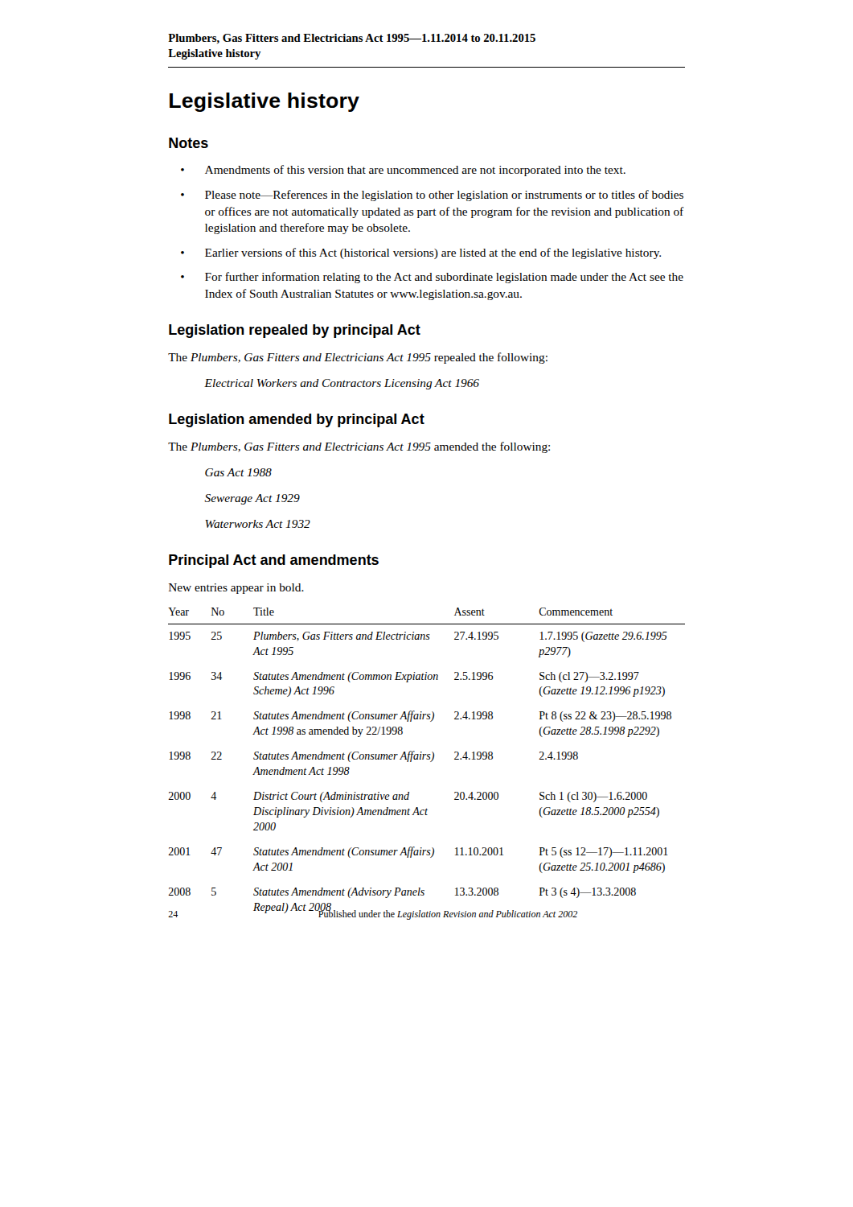Plumbers, Gas Fitters and Electricians Act 1995—1.11.2014 to 20.11.2015 Legislative history
Legislative history
Notes
Amendments of this version that are uncommenced are not incorporated into the text.
Please note—References in the legislation to other legislation or instruments or to titles of bodies or offices are not automatically updated as part of the program for the revision and publication of legislation and therefore may be obsolete.
Earlier versions of this Act (historical versions) are listed at the end of the legislative history.
For further information relating to the Act and subordinate legislation made under the Act see the Index of South Australian Statutes or www.legislation.sa.gov.au.
Legislation repealed by principal Act
The Plumbers, Gas Fitters and Electricians Act 1995 repealed the following:
Electrical Workers and Contractors Licensing Act 1966
Legislation amended by principal Act
The Plumbers, Gas Fitters and Electricians Act 1995 amended the following:
Gas Act 1988
Sewerage Act 1929
Waterworks Act 1932
Principal Act and amendments
New entries appear in bold.
| Year | No | Title | Assent | Commencement |
| --- | --- | --- | --- | --- |
| 1995 | 25 | Plumbers, Gas Fitters and Electricians Act 1995 | 27.4.1995 | 1.7.1995 ( Gazette 29.6.1995 p2977 ) |
| 1996 | 34 | Statutes Amendment (Common Expiation Scheme) Act 1996 | 2.5.1996 | Sch (cl 27)—3.2.1997 ( Gazette 19.12.1996 p1923 ) |
| 1998 | 21 | Statutes Amendment (Consumer Affairs) Act 1998 as amended by 22/1998 | 2.4.1998 | Pt 8 (ss 22 & 23)—28.5.1998 ( Gazette 28.5.1998 p2292 ) |
| 1998 | 22 | Statutes Amendment (Consumer Affairs) Amendment Act 1998 | 2.4.1998 | 2.4.1998 |
| 2000 | 4 | District Court (Administrative and Disciplinary Division) Amendment Act 2000 | 20.4.2000 | Sch 1 (cl 30)—1.6.2000 ( Gazette 18.5.2000 p2554 ) |
| 2001 | 47 | Statutes Amendment (Consumer Affairs) Act 2001 | 11.10.2001 | Pt 5 (ss 12—17)—1.11.2001 ( Gazette 25.10.2001 p4686 ) |
| 2008 | 5 | Statutes Amendment (Advisory Panels Repeal) Act 2008 | 13.3.2008 | Pt 3 (s 4)—13.3.2008 |
24
Published under the Legislation Revision and Publication Act 2002